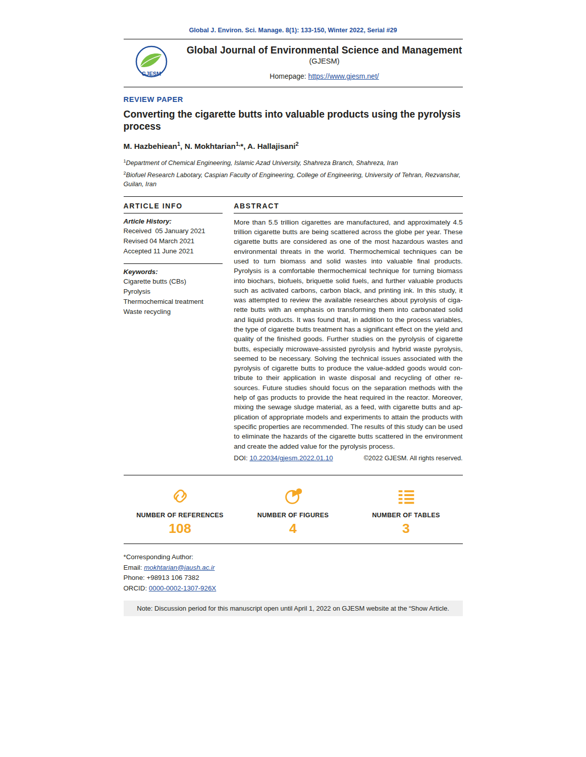Global J. Environ. Sci. Manage. 8(1): 133-150, Winter 2022, Serial #29
GJESM
Global Journal of Environmental Science and Management
(GJESM)
Homepage: https://www.gjesm.net/
REVIEW PAPER
Converting the cigarette butts into valuable products using the pyrolysis process
M. Hazbehiean1, N. Mokhtarian1,*, A. Hallajisani2
1Department of Chemical Engineering, Islamic Azad University, Shahreza Branch, Shahreza, Iran
2Biofuel Research Labotary, Caspian Faculty of Engineering, College of Engineering, University of Tehran, Rezvanshar, Guilan, Iran
ARTICLE INFO
Article History:
Received 05 January 2021
Revised 04 March 2021
Accepted 11 June 2021
Keywords:
Cigarette butts (CBs)
Pyrolysis
Thermochemical treatment
Waste recycling
ABSTRACT
More than 5.5 trillion cigarettes are manufactured, and approximately 4.5 trillion cigarette butts are being scattered across the globe per year. These cigarette butts are considered as one of the most hazardous wastes and environmental threats in the world. Thermochemical techniques can be used to turn biomass and solid wastes into valuable final products. Pyrolysis is a comfortable thermochemical technique for turning biomass into biochars, biofuels, briquette solid fuels, and further valuable products such as activated carbons, carbon black, and printing ink. In this study, it was attempted to review the available researches about pyrolysis of cigarette butts with an emphasis on transforming them into carbonated solid and liquid products. It was found that, in addition to the process variables, the type of cigarette butts treatment has a significant effect on the yield and quality of the finished goods. Further studies on the pyrolysis of cigarette butts, especially microwave-assisted pyrolysis and hybrid waste pyrolysis, seemed to be necessary. Solving the technical issues associated with the pyrolysis of cigarette butts to produce the value-added goods would contribute to their application in waste disposal and recycling of other resources. Future studies should focus on the separation methods with the help of gas products to provide the heat required in the reactor. Moreover, mixing the sewage sludge material, as a feed, with cigarette butts and application of appropriate models and experiments to attain the products with specific properties are recommended. The results of this study can be used to eliminate the hazards of the cigarette butts scattered in the environment and create the added value for the pyrolysis process.
DOI: 10.22034/gjesm.2022.01.10
©2022 GJESM. All rights reserved.
NUMBER OF REFERENCES
108
NUMBER OF FIGURES
4
NUMBER OF TABLES
3
*Corresponding Author:
Email: mokhtarian@iaush.ac.ir
Phone: +98913 106 7382
ORCID: 0000-0002-1307-926X
Note: Discussion period for this manuscript open until April 1, 2022 on GJESM website at the “Show Article.